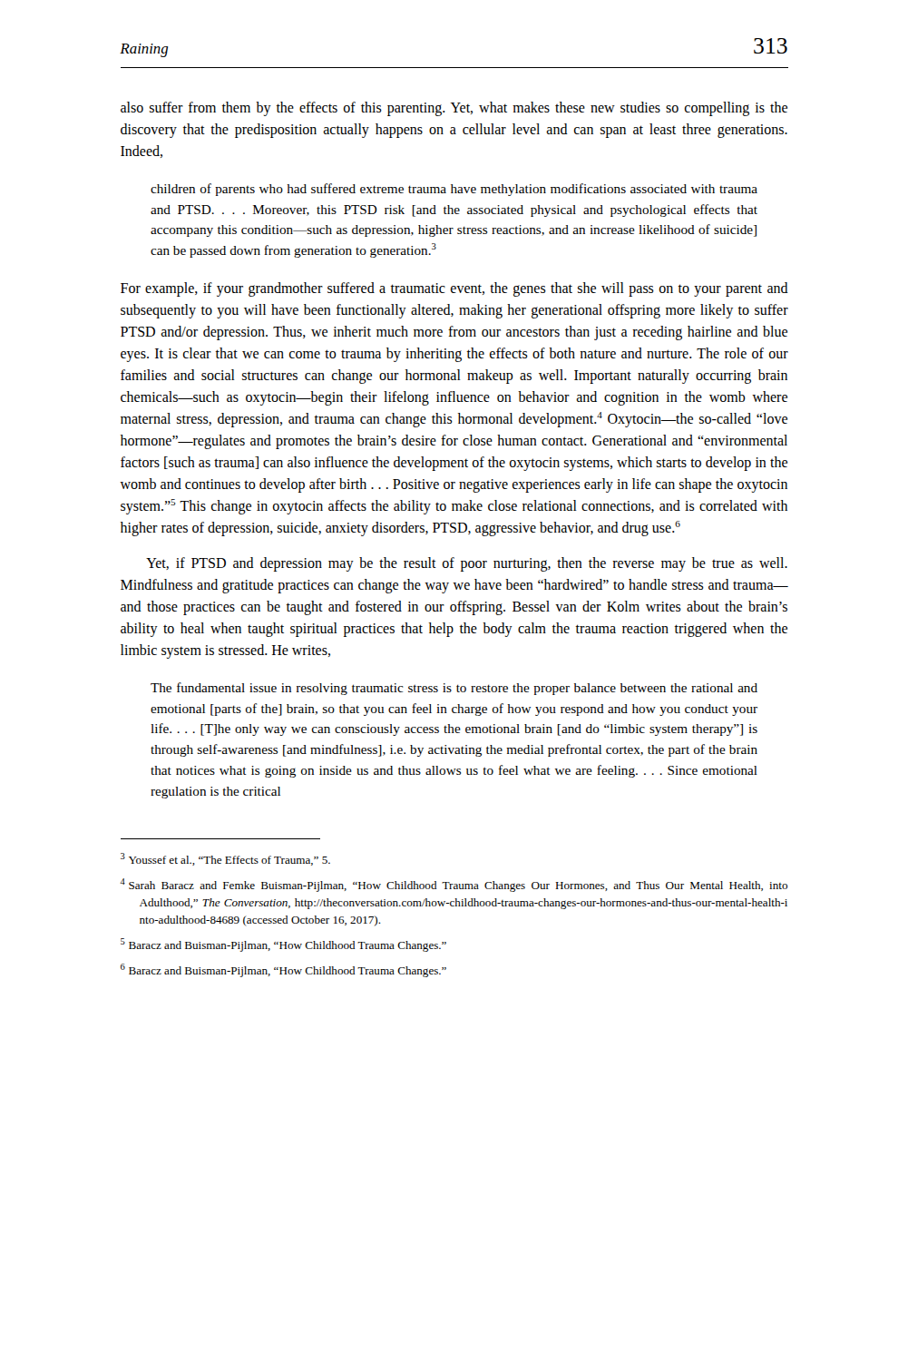Raining 313
also suffer from them by the effects of this parenting. Yet, what makes these new studies so compelling is the discovery that the predisposition actually happens on a cellular level and can span at least three generations. Indeed,
children of parents who had suffered extreme trauma have methylation modifications associated with trauma and PTSD. . . . Moreover, this PTSD risk [and the associated physical and psychological effects that accompany this condition—such as depression, higher stress reactions, and an increase likelihood of suicide] can be passed down from generation to generation.3
For example, if your grandmother suffered a traumatic event, the genes that she will pass on to your parent and subsequently to you will have been functionally altered, making her generational offspring more likely to suffer PTSD and/or depression. Thus, we inherit much more from our ancestors than just a receding hairline and blue eyes. It is clear that we can come to trauma by inheriting the effects of both nature and nurture. The role of our families and social structures can change our hormonal makeup as well. Important naturally occurring brain chemicals—such as oxytocin—begin their lifelong influence on behavior and cognition in the womb where maternal stress, depression, and trauma can change this hormonal development.4 Oxytocin—the so-called “love hormone”—regulates and promotes the brain’s desire for close human contact. Generational and “environmental factors [such as trauma] can also influence the development of the oxytocin systems, which starts to develop in the womb and continues to develop after birth . . . Positive or negative experiences early in life can shape the oxytocin system.”5 This change in oxytocin affects the ability to make close relational connections, and is correlated with higher rates of depression, suicide, anxiety disorders, PTSD, aggressive behavior, and drug use.6
Yet, if PTSD and depression may be the result of poor nurturing, then the reverse may be true as well. Mindfulness and gratitude practices can change the way we have been “hardwired” to handle stress and trauma—and those practices can be taught and fostered in our offspring. Bessel van der Kolm writes about the brain’s ability to heal when taught spiritual practices that help the body calm the trauma reaction triggered when the limbic system is stressed. He writes,
The fundamental issue in resolving traumatic stress is to restore the proper balance between the rational and emotional [parts of the] brain, so that you can feel in charge of how you respond and how you conduct your life. . . . [T]he only way we can consciously access the emotional brain [and do “limbic system therapy”] is through self-awareness [and mindfulness], i.e. by activating the medial prefrontal cortex, the part of the brain that notices what is going on inside us and thus allows us to feel what we are feeling. . . . Since emotional regulation is the critical
3 Youssef et al., “The Effects of Trauma,” 5.
4 Sarah Baracz and Femke Buisman-Pijlman, “How Childhood Trauma Changes Our Hormones, and Thus Our Mental Health, into Adulthood,” The Conversation, http://theconversation.com/how-childhood-trauma-changes-our-hormones-and-thus-our-mental-health-into-adulthood-84689 (accessed October 16, 2017).
5 Baracz and Buisman-Pijlman, “How Childhood Trauma Changes.”
6 Baracz and Buisman-Pijlman, “How Childhood Trauma Changes.”